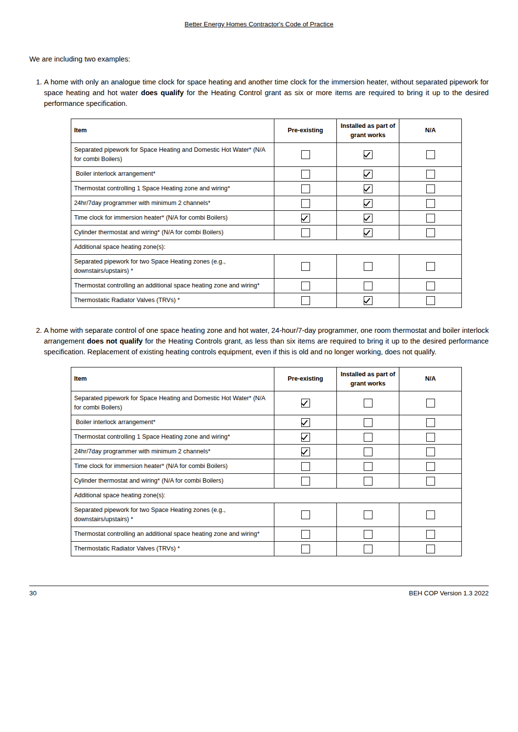Better Energy Homes Contractor's Code of Practice
We are including two examples:
A home with only an analogue time clock for space heating and another time clock for the immersion heater, without separated pipework for space heating and hot water does qualify for the Heating Control grant as six or more items are required to bring it up to the desired performance specification.
| Item | Pre-existing | Installed as part of grant works | N/A |
| --- | --- | --- | --- |
| Separated pipework for Space Heating and Domestic Hot Water* (N/A for combi Boilers) | | | |
| Boiler interlock arrangement* | | | |
| Thermostat controlling 1 Space Heating zone and wiring* | | | |
| 24hr/7day programmer with minimum 2 channels* | | | |
| Time clock for immersion heater* (N/A for combi Boilers) | | | |
| Cylinder thermostat and wiring* (N/A for combi Boilers) | | | |
| Additional space heating zone(s): |
| Separated pipework for two Space Heating zones (e.g., downstairs/upstairs) * | | | |
| Thermostat controlling an additional space heating zone and wiring* | | | |
| Thermostatic Radiator Valves (TRVs) * | | | |
A home with separate control of one space heating zone and hot water, 24-hour/7-day programmer, one room thermostat and boiler interlock arrangement does not qualify for the Heating Controls grant, as less than six items are required to bring it up to the desired performance specification. Replacement of existing heating controls equipment, even if this is old and no longer working, does not qualify.
| Item | Pre-existing | Installed as part of grant works | N/A |
| --- | --- | --- | --- |
| Separated pipework for Space Heating and Domestic Hot Water* (N/A for combi Boilers) | | | |
| Boiler interlock arrangement* | | | |
| Thermostat controlling 1 Space Heating zone and wiring* | | | |
| 24hr/7day programmer with minimum 2 channels* | | | |
| Time clock for immersion heater* (N/A for combi Boilers) | | | |
| Cylinder thermostat and wiring* (N/A for combi Boilers) | | | |
| Additional space heating zone(s): |
| Separated pipework for two Space Heating zones (e.g., downstairs/upstairs) * | | | |
| Thermostat controlling an additional space heating zone and wiring* | | | |
| Thermostatic Radiator Valves (TRVs) * | | | |
30 BEH COP Version 1.3 2022